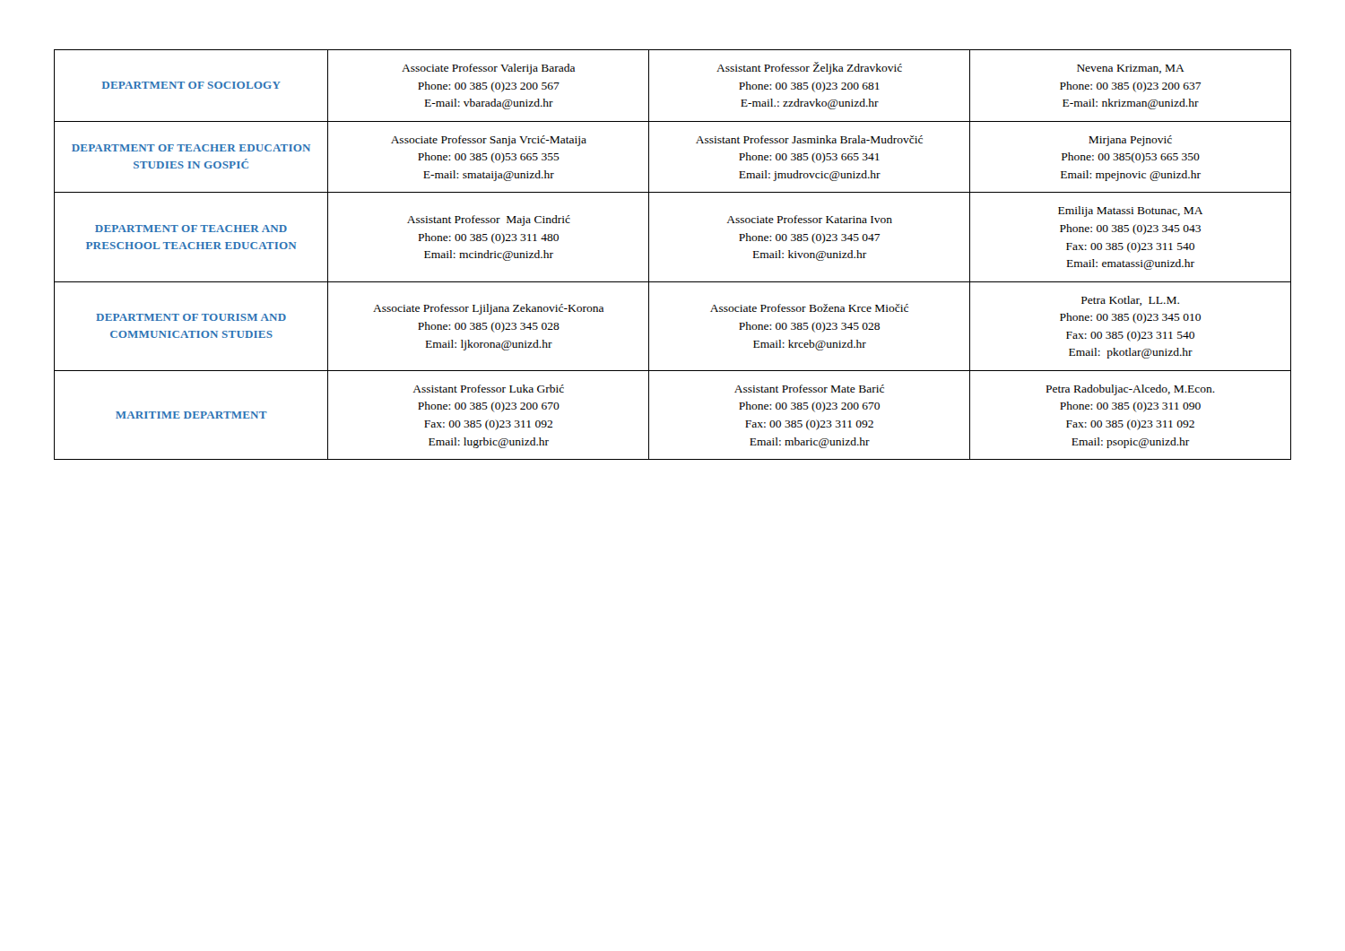| Department of Sociology | Associate Professor Valerija Barada Phone: 00 385 (0)23 200 567 E-mail: vbarada@unizd.hr | Assistant Professor Željka Zdravković Phone: 00 385 (0)23 200 681 E-mail.: zzdravko@unizd.hr | Nevena Krizman, MA Phone: 00 385 (0)23 200 637 E-mail: nkrizman@unizd.hr |
| Department of Teacher Education Studies in Gospić | Associate Professor Sanja Vrcić-Mataija Phone: 00 385 (0)53 665 355 E-mail: smataija@unizd.hr | Assistant Professor Jasminka Brala-Mudrovčić Phone: 00 385 (0)53 665 341 Email: jmudrovcic@unizd.hr | Mirjana Pejnović Phone: 00 385(0)53 665 350 Email: mpejnovic @unizd.hr |
| Department of Teacher and Preschool Teacher Education | Assistant Professor Maja Cindrić Phone: 00 385 (0)23 311 480 Email: mcindric@unizd.hr | Associate Professor Katarina Ivon Phone: 00 385 (0)23 345 047 Email: kivon@unizd.hr | Emilija Matassi Botunac, MA Phone: 00 385 (0)23 345 043 Fax: 00 385 (0)23 311 540 Email: ematassi@unizd.hr |
| Department of Tourism and Communication Studies | Associate Professor Ljiljana Zekanović-Korona Phone: 00 385 (0)23 345 028 Email: ljkorona@unizd.hr | Associate Professor Božena Krce Miočić Phone: 00 385 (0)23 345 028 Email: krceb@unizd.hr | Petra Kotlar, LL.M. Phone: 00 385 (0)23 345 010 Fax: 00 385 (0)23 311 540 Email: pkotlar@unizd.hr |
| Maritime Department | Assistant Professor Luka Grbić Phone: 00 385 (0)23 200 670 Fax: 00 385 (0)23 311 092 Email: lugrbic@unizd.hr | Assistant Professor Mate Barić Phone: 00 385 (0)23 200 670 Fax: 00 385 (0)23 311 092 Email: mbaric@unizd.hr | Petra Radobuljac-Alcedo, M.Econ. Phone: 00 385 (0)23 311 090 Fax: 00 385 (0)23 311 092 Email: psopic@unizd.hr |